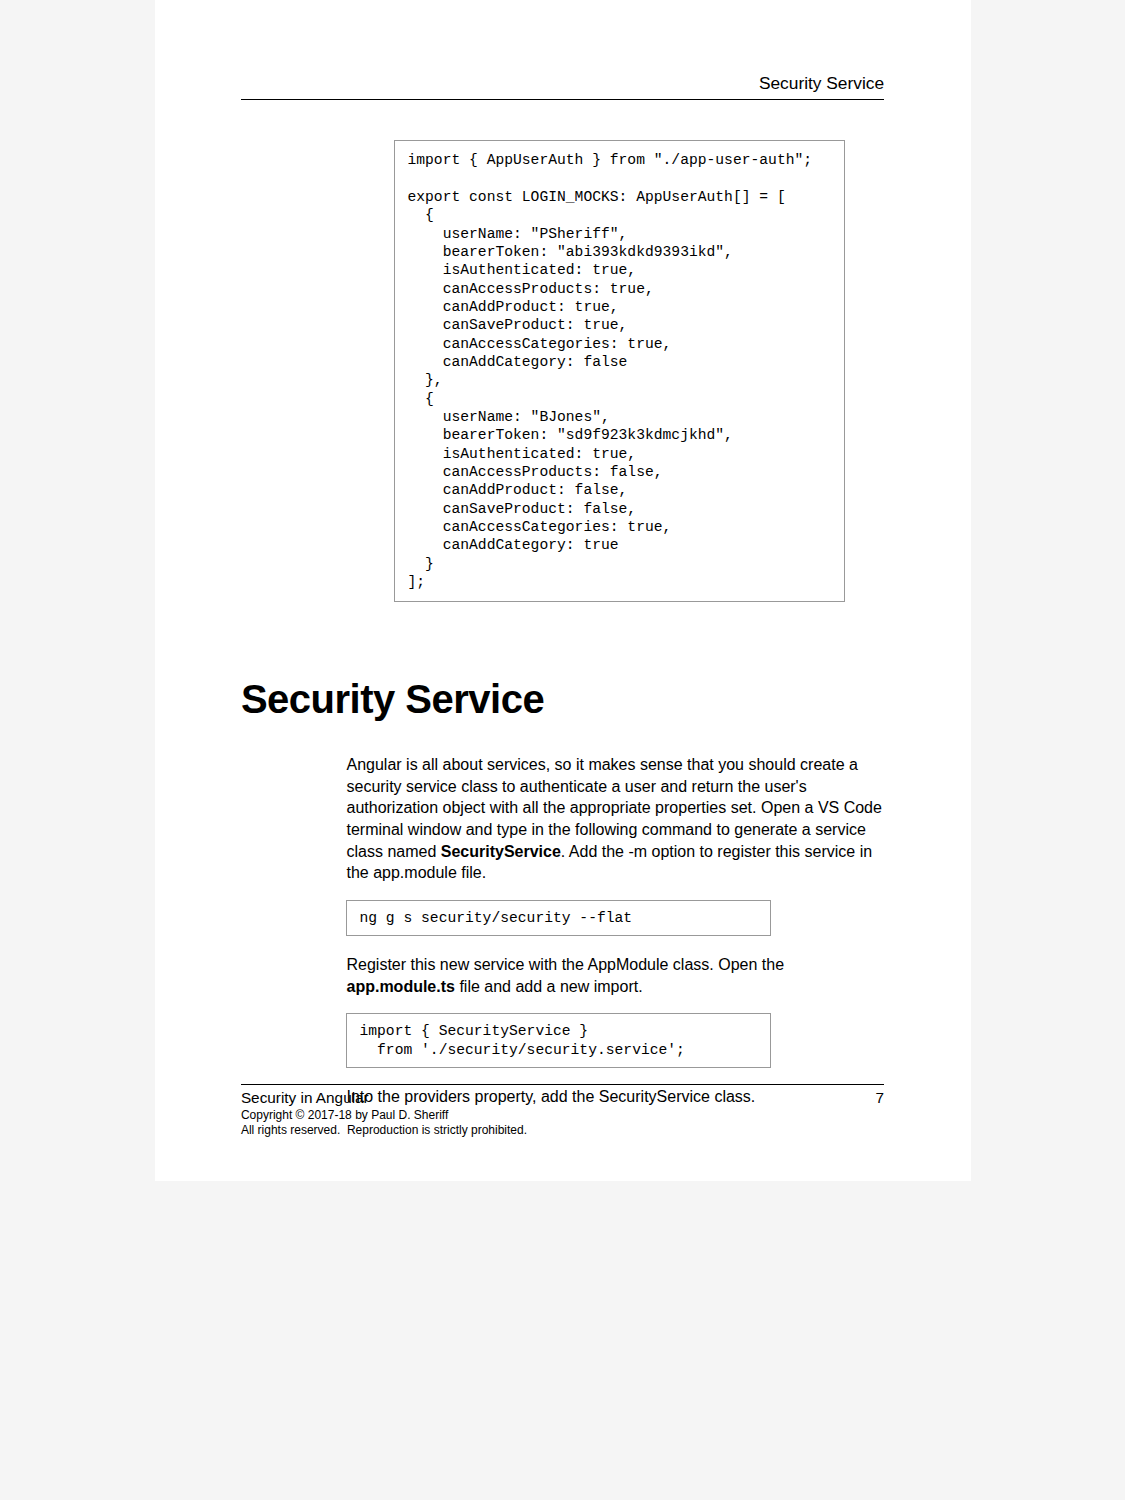Security Service
import { AppUserAuth } from "./app-user-auth";

export const LOGIN_MOCKS: AppUserAuth[] = [
  {
    userName: "PSheriff",
    bearerToken: "abi393kdkd9393ikd",
    isAuthenticated: true,
    canAccessProducts: true,
    canAddProduct: true,
    canSaveProduct: true,
    canAccessCategories: true,
    canAddCategory: false
  },
  {
    userName: "BJones",
    bearerToken: "sd9f923k3kdmcjkhd",
    isAuthenticated: true,
    canAccessProducts: false,
    canAddProduct: false,
    canSaveProduct: false,
    canAccessCategories: true,
    canAddCategory: true
  }
];
Security Service
Angular is all about services, so it makes sense that you should create a security service class to authenticate a user and return the user's authorization object with all the appropriate properties set. Open a VS Code terminal window and type in the following command to generate a service class named SecurityService. Add the -m option to register this service in the app.module file.
ng g s security/security --flat
Register this new service with the AppModule class. Open the app.module.ts file and add a new import.
import { SecurityService }
  from './security/security.service';
Into the providers property, add the SecurityService class.
Security in Angular 7
Copyright © 2017-18 by Paul D. Sheriff
All rights reserved. Reproduction is strictly prohibited.